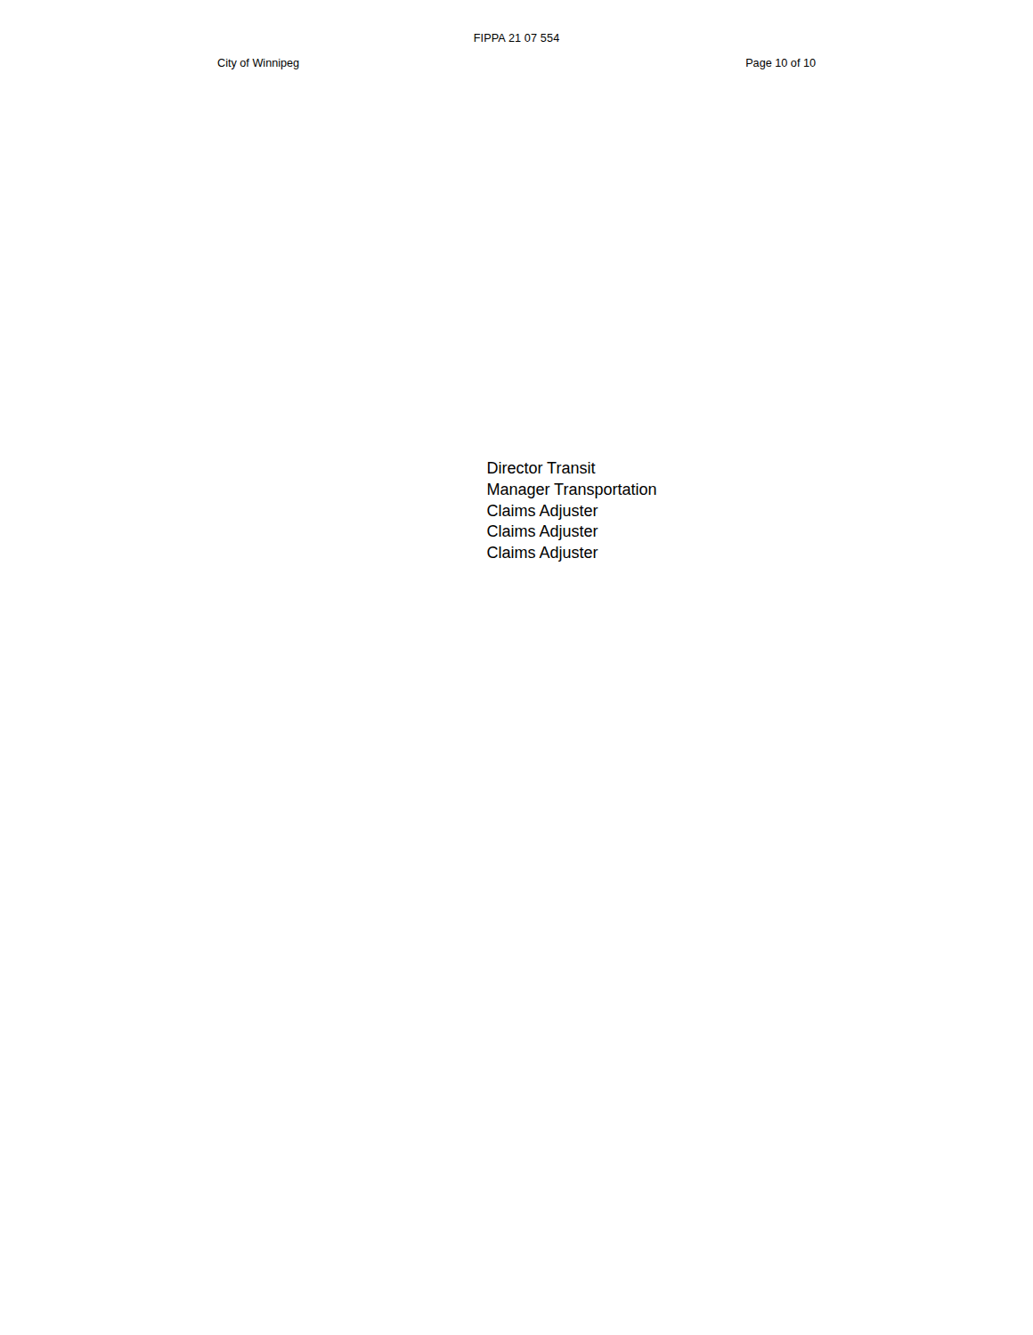FIPPA 21 07 554
City of Winnipeg
Page 10 of 10
Director Transit
Manager Transportation
Claims Adjuster
Claims Adjuster
Claims Adjuster